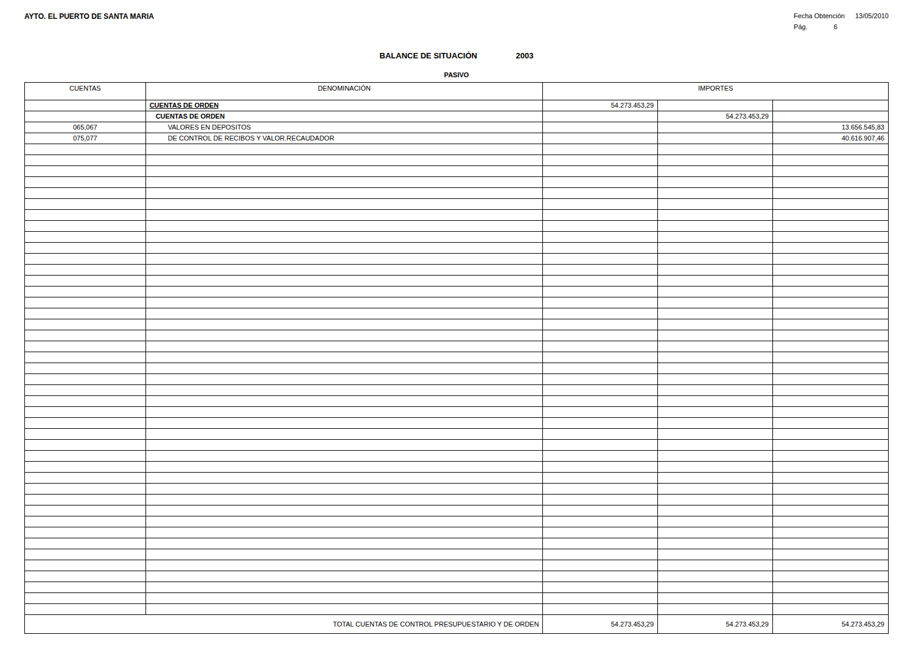AYTO. EL PUERTO DE SANTA MARIA
Fecha Obtención 13/05/2010
Pág. 6
BALANCE DE SITUACIÓN 2003
PASIVO
| CUENTAS | DENOMINACIÓN | IMPORTES |
| --- | --- | --- |
| | CUENTAS DE ORDEN | 54.273.453,29 | | |
| | CUENTAS DE ORDEN | | 54.273.453,29 | |
| 065,067 | VALORES EN DEPOSITOS | | | 13.656.545,83 |
| 075,077 | DE CONTROL DE RECIBOS Y VALOR.RECAUDADOR | | | 40.616.907,46 |
| TOTAL CUENTAS DE CONTROL PRESUPUESTARIO Y DE ORDEN | 54.273.453,29 | 54.273.453,29 | 54.273.453,29 |